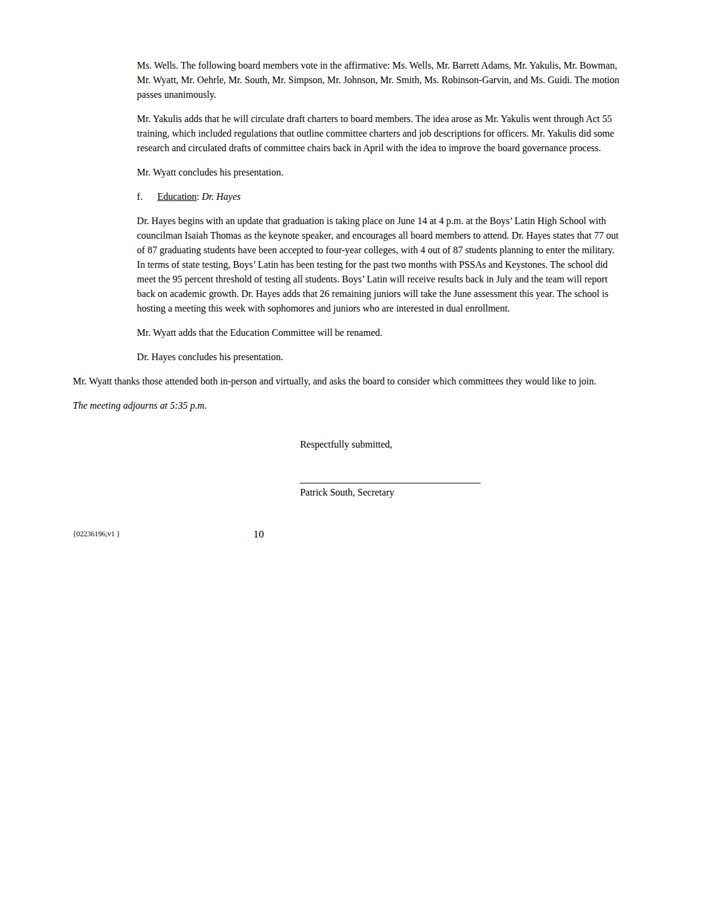Ms. Wells. The following board members vote in the affirmative: Ms. Wells, Mr. Barrett Adams, Mr. Yakulis, Mr. Bowman, Mr. Wyatt, Mr. Oehrle, Mr. South, Mr. Simpson, Mr. Johnson, Mr. Smith, Ms. Robinson-Garvin, and Ms. Guidi. The motion passes unanimously.
Mr. Yakulis adds that he will circulate draft charters to board members. The idea arose as Mr. Yakulis went through Act 55 training, which included regulations that outline committee charters and job descriptions for officers. Mr. Yakulis did some research and circulated drafts of committee chairs back in April with the idea to improve the board governance process.
Mr. Wyatt concludes his presentation.
f. Education: Dr. Hayes
Dr. Hayes begins with an update that graduation is taking place on June 14 at 4 p.m. at the Boys’ Latin High School with councilman Isaiah Thomas as the keynote speaker, and encourages all board members to attend. Dr. Hayes states that 77 out of 87 graduating students have been accepted to four-year colleges, with 4 out of 87 students planning to enter the military. In terms of state testing, Boys’ Latin has been testing for the past two months with PSSAs and Keystones. The school did meet the 95 percent threshold of testing all students. Boys’ Latin will receive results back in July and the team will report back on academic growth. Dr. Hayes adds that 26 remaining juniors will take the June assessment this year. The school is hosting a meeting this week with sophomores and juniors who are interested in dual enrollment.
Mr. Wyatt adds that the Education Committee will be renamed.
Dr. Hayes concludes his presentation.
Mr. Wyatt thanks those attended both in-person and virtually, and asks the board to consider which committees they would like to join.
The meeting adjourns at 5:35 p.m.
Respectfully submitted,
Patrick South, Secretary
{02236196;v1 } 10